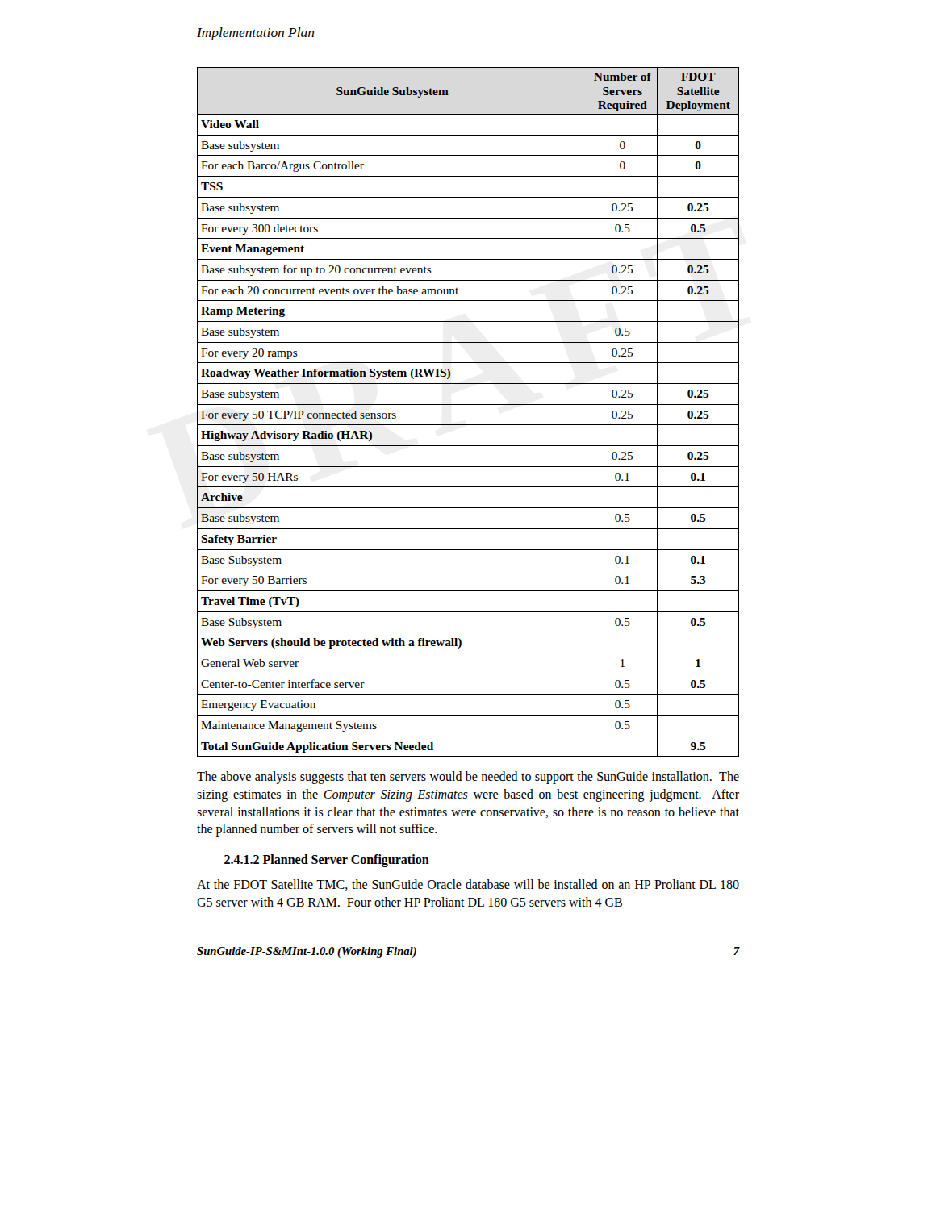DRAFT
Implementation Plan
| SunGuide Subsystem | Number of Servers Required | FDOT Satellite Deployment |
| --- | --- | --- |
| Video Wall | | |
| Base subsystem | 0 | 0 |
| For each Barco/Argus Controller | 0 | 0 |
| TSS | | |
| Base subsystem | 0.25 | 0.25 |
| For every 300 detectors | 0.5 | 0.5 |
| Event Management | | |
| Base subsystem for up to 20 concurrent events | 0.25 | 0.25 |
| For each 20 concurrent events over the base amount | 0.25 | 0.25 |
| Ramp Metering | | |
| Base subsystem | 0.5 | |
| For every 20 ramps | 0.25 | |
| Roadway Weather Information System (RWIS) | | |
| Base subsystem | 0.25 | 0.25 |
| For every 50 TCP/IP connected sensors | 0.25 | 0.25 |
| Highway Advisory Radio (HAR) | | |
| Base subsystem | 0.25 | 0.25 |
| For every 50 HARs | 0.1 | 0.1 |
| Archive | | |
| Base subsystem | 0.5 | 0.5 |
| Safety Barrier | | |
| Base Subsystem | 0.1 | 0.1 |
| For every 50 Barriers | 0.1 | 5.3 |
| Travel Time (TvT) | | |
| Base Subsystem | 0.5 | 0.5 |
| Web Servers (should be protected with a firewall) | | |
| General Web server | 1 | 1 |
| Center-to-Center interface server | 0.5 | 0.5 |
| Emergency Evacuation | 0.5 | |
| Maintenance Management Systems | 0.5 | |
| Total SunGuide Application Servers Needed | | 9.5 |
The above analysis suggests that ten servers would be needed to support the SunGuide installation. The sizing estimates in the Computer Sizing Estimates were based on best engineering judgment. After several installations it is clear that the estimates were conservative, so there is no reason to believe that the planned number of servers will not suffice.
2.4.1.2 Planned Server Configuration
At the FDOT Satellite TMC, the SunGuide Oracle database will be installed on an HP Proliant DL 180 G5 server with 4 GB RAM. Four other HP Proliant DL 180 G5 servers with 4 GB
SunGuide-IP-S&MInt-1.0.0 (Working Final) 7